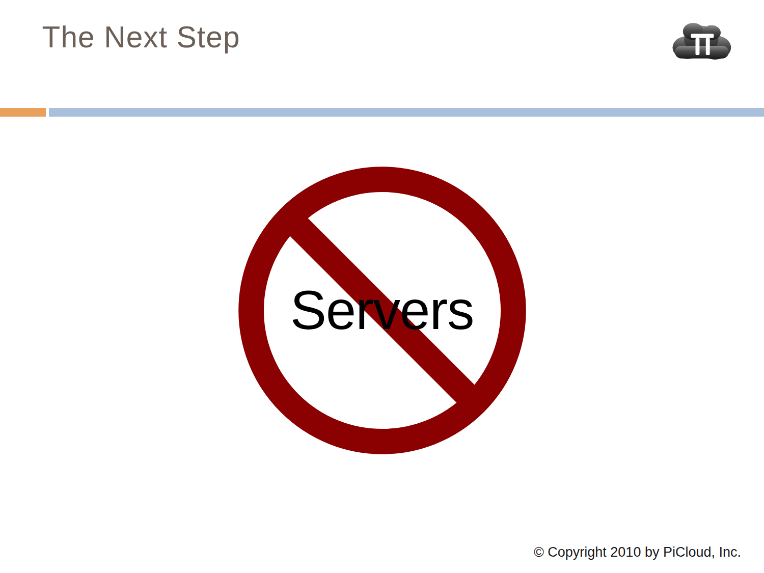The Next Step
Servers
© Copyright 2010 by PiCloud, Inc.